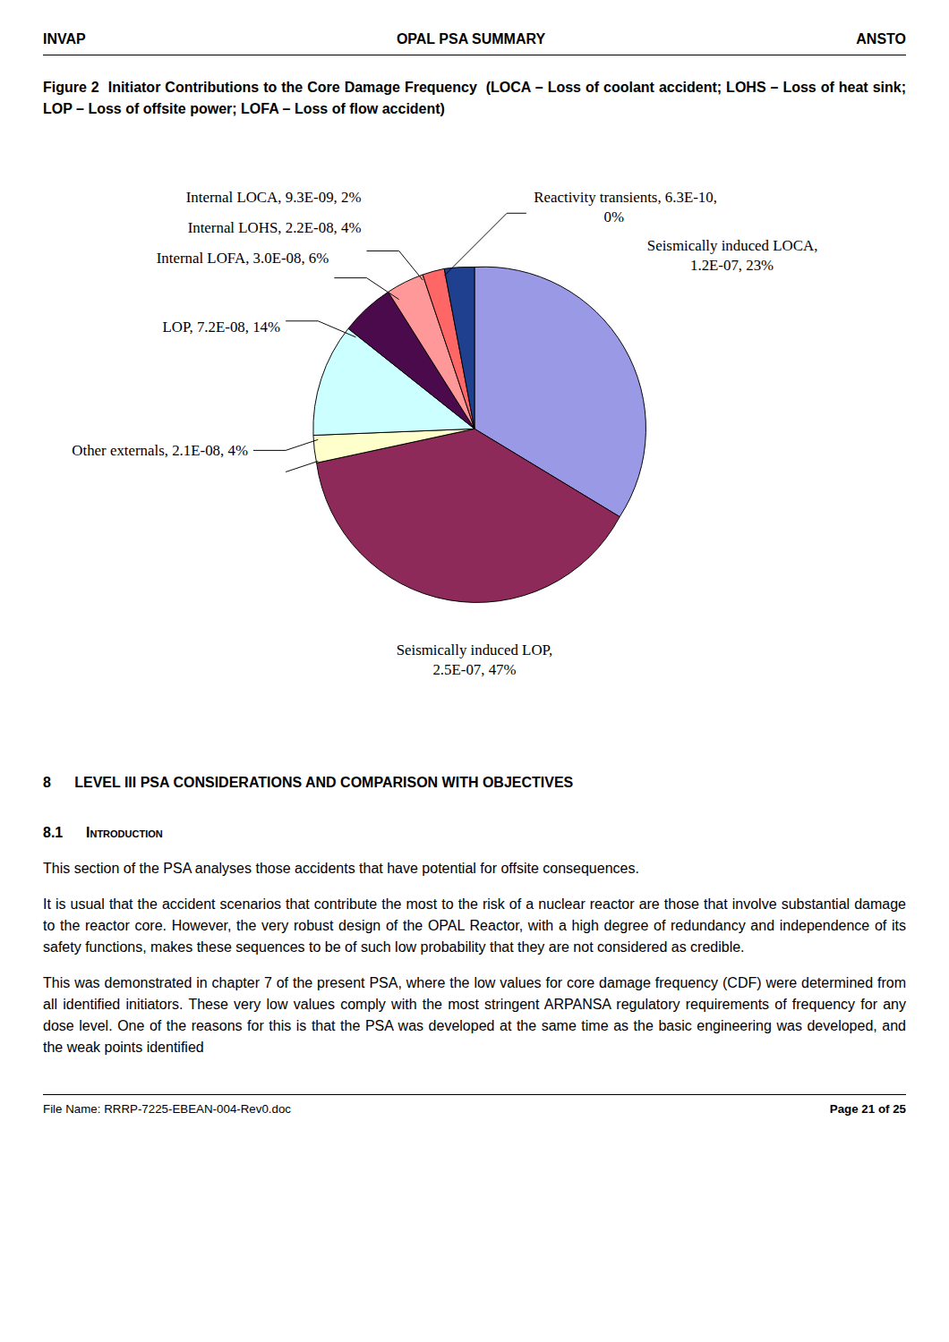INVAP OPAL PSA SUMMARY ANSTO
Figure 2 Initiator Contributions to the Core Damage Frequency (LOCA – Loss of coolant accident; LOHS – Loss of heat sink; LOP – Loss of offsite power; LOFA – Loss of flow accident)
Reactivity transients, 6.3E-10, 0% Internal LOCA, 9.3E-09, 2% Internal LOHS, 2.2E-08, 4% Internal LOFA, 3.0E-08, 6% LOP, 7.2E-08, 14% Other externals, 2.1E-08, 4% Seismically induced LOCA, 1.2E-07, 23% Seismically induced LOP, 2.5E-07, 47%
8 LEVEL III PSA CONSIDERATIONS AND COMPARISON WITH OBJECTIVES
8.1 Introduction
This section of the PSA analyses those accidents that have potential for offsite consequences.
It is usual that the accident scenarios that contribute the most to the risk of a nuclear reactor are those that involve substantial damage to the reactor core. However, the very robust design of the OPAL Reactor, with a high degree of redundancy and independence of its safety functions, makes these sequences to be of such low probability that they are not considered as credible.
This was demonstrated in chapter 7 of the present PSA, where the low values for core damage frequency (CDF) were determined from all identified initiators. These very low values comply with the most stringent ARPANSA regulatory requirements of frequency for any dose level. One of the reasons for this is that the PSA was developed at the same time as the basic engineering was developed, and the weak points identified
File Name: RRRP-7225-EBEAN-004-Rev0.doc Page 21 of 25